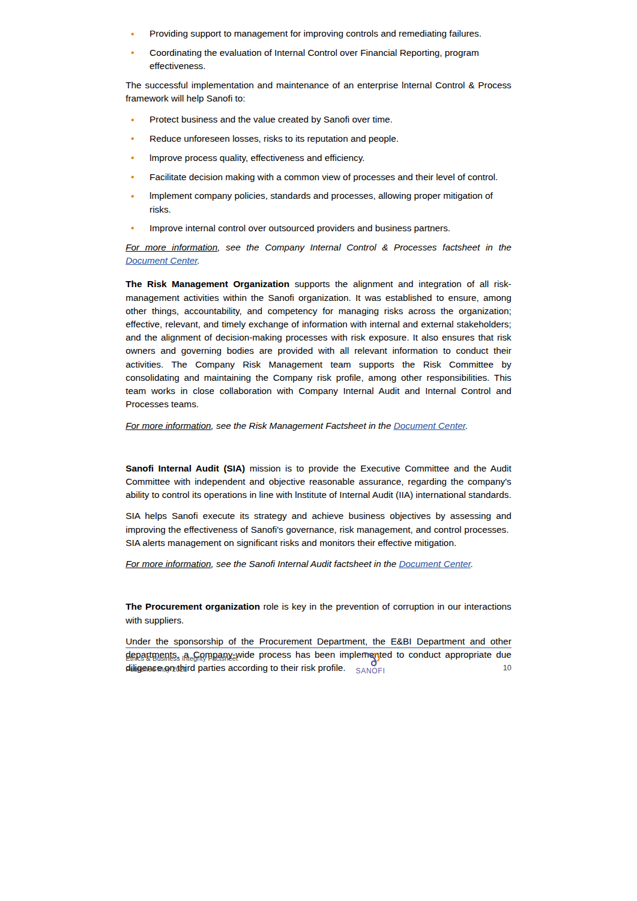Providing support to management for improving controls and remediating failures.
Coordinating the evaluation of Internal Control over Financial Reporting, program effectiveness.
The successful implementation and maintenance of an enterprise lnternal Control & Process framework will help Sanofi to:
Protect business and the value created by Sanofi over time.
Reduce unforeseen losses, risks to its reputation and people.
lmprove process quality, effectiveness and efficiency.
Facilitate decision making with a common view of processes and their level of control.
lmplement company policies, standards and processes, allowing proper mitigation of risks.
Improve internal control over outsourced providers and business partners.
For more information, see the Company Internal Control & Processes factsheet in the Document Center.
The Risk Management Organization supports the alignment and integration of all risk-management activities within the Sanofi organization. It was established to ensure, among other things, accountability, and competency for managing risks across the organization; effective, relevant, and timely exchange of information with internal and external stakeholders; and the alignment of decision-making processes with risk exposure. It also ensures that risk owners and governing bodies are provided with all relevant information to conduct their activities. The Company Risk Management team supports the Risk Committee by consolidating and maintaining the Company risk profile, among other responsibilities. This team works in close collaboration with Company Internal Audit and Internal Control and Processes teams.
For more information, see the Risk Management Factsheet in the Document Center.
Sanofi Internal Audit (SIA) mission is to provide the Executive Committee and the Audit Committee with independent and objective reasonable assurance, regarding the company's ability to control its operations in line with lnstitute of Internal Audit (IIA) international standards.
SIA helps Sanofi execute its strategy and achieve business objectives by assessing and improving the effectiveness of Sanofi's governance, risk management, and control processes. SIA alerts management on significant risks and monitors their effective mitigation.
For more information, see the Sanofi Internal Audit factsheet in the Document Center.
The Procurement organization role is key in the prevention of corruption in our interactions with suppliers.
Under the sponsorship of the Procurement Department, the E&BI Department and other departments, a Company-wide process has been implemented to conduct appropriate due diligence on third parties according to their risk profile.
Ethics & Business Integrity Factsheet
Published May 2021
SANOFI
10